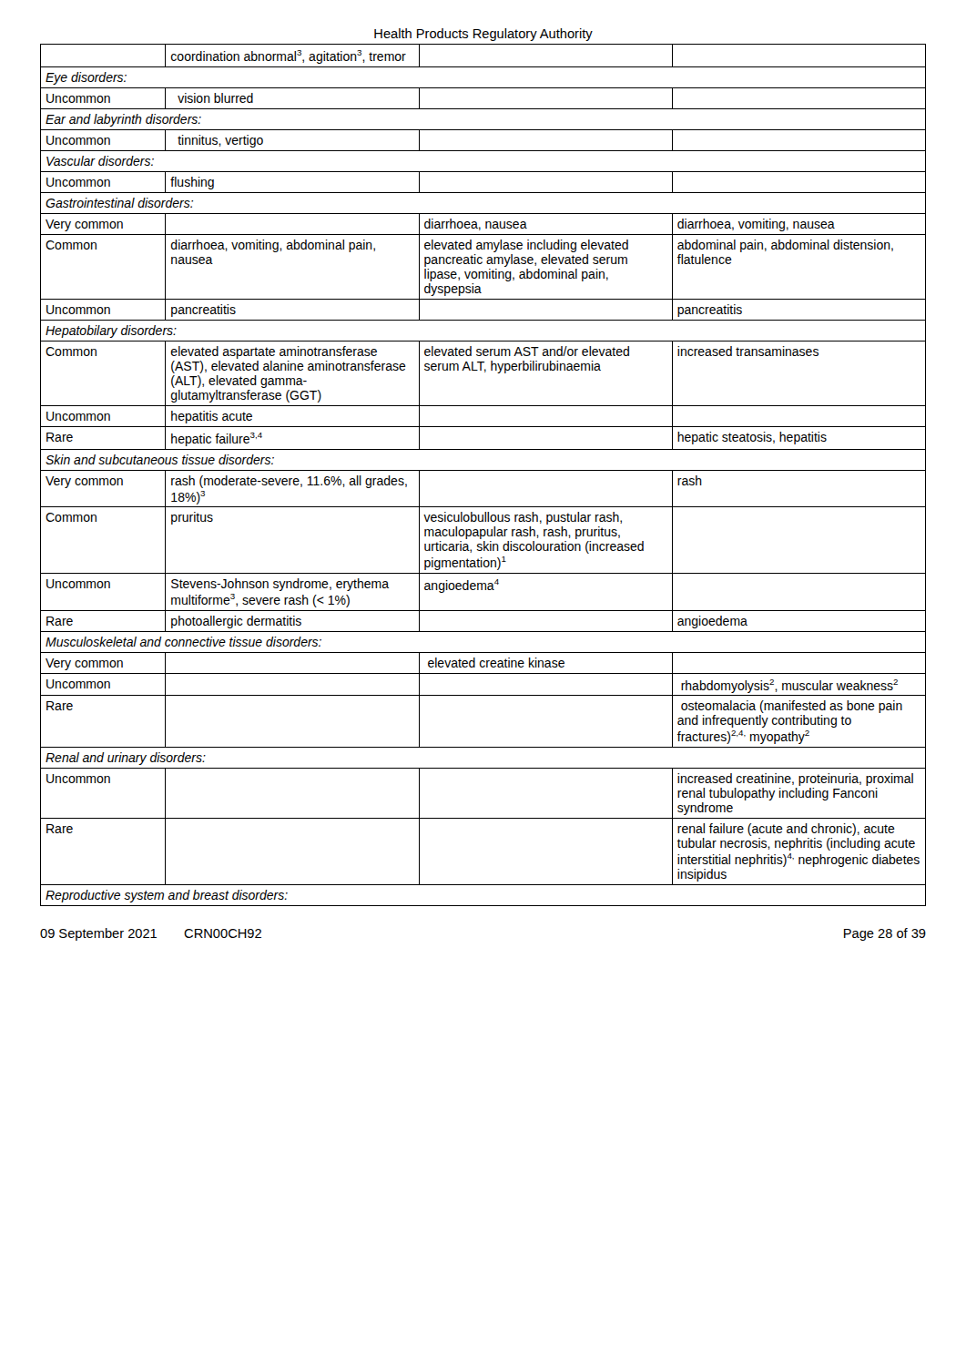Health Products Regulatory Authority
| | coordination abnormal 3 , agitation 3 , tremor | | |
| Eye disorders: |
| Uncommon | vision blurred | | |
| Ear and labyrinth disorders: |
| Uncommon | tinnitus, vertigo | | |
| Vascular disorders: |
| Uncommon | flushing | | |
| Gastrointestinal disorders: |
| Very common | | diarrhoea, nausea | diarrhoea, vomiting, nausea |
| Common | diarrhoea, vomiting, abdominal pain, nausea | elevated amylase including elevated pancreatic amylase, elevated serum lipase, vomiting, abdominal pain, dyspepsia | abdominal pain, abdominal distension, flatulence |
| Uncommon | pancreatitis | | pancreatitis |
| Hepatobilary disorders: |
| Common | elevated aspartate aminotransferase (AST), elevated alanine aminotransferase (ALT), elevated gamma-glutamyltransferase (GGT) | elevated serum AST and/or elevated serum ALT, hyperbilirubinaemia | increased transaminases |
| Uncommon | hepatitis acute | | |
| Rare | hepatic failure 3,4 | | hepatic steatosis, hepatitis |
| Skin and subcutaneous tissue disorders: |
| Very common | rash (moderate-severe, 11.6%, all grades, 18%) 3 | | rash |
| Common | pruritus | vesiculobullous rash, pustular rash, maculopapular rash, rash, pruritus, urticaria, skin discolouration (increased pigmentation) 1 | |
| Uncommon | Stevens-Johnson syndrome, erythema multiforme 3 , severe rash (< 1%) | angioedema 4 | |
| Rare | photoallergic dermatitis | | angioedema |
| Musculoskeletal and connective tissue disorders: |
| Very common | | elevated creatine kinase | |
| Uncommon | | | rhabdomyolysis 2 , muscular weakness 2 |
| Rare | | | osteomalacia (manifested as bone pain and infrequently contributing to fractures) 2,4, myopathy 2 |
| Renal and urinary disorders: |
| Uncommon | | | increased creatinine, proteinuria, proximal renal tubulopathy including Fanconi syndrome |
| Rare | | | renal failure (acute and chronic), acute tubular necrosis, nephritis (including acute interstitial nephritis) 4, nephrogenic diabetes insipidus |
| Reproductive system and breast disorders: |
09 September 2021 CRN00CH92 Page 28 of 39